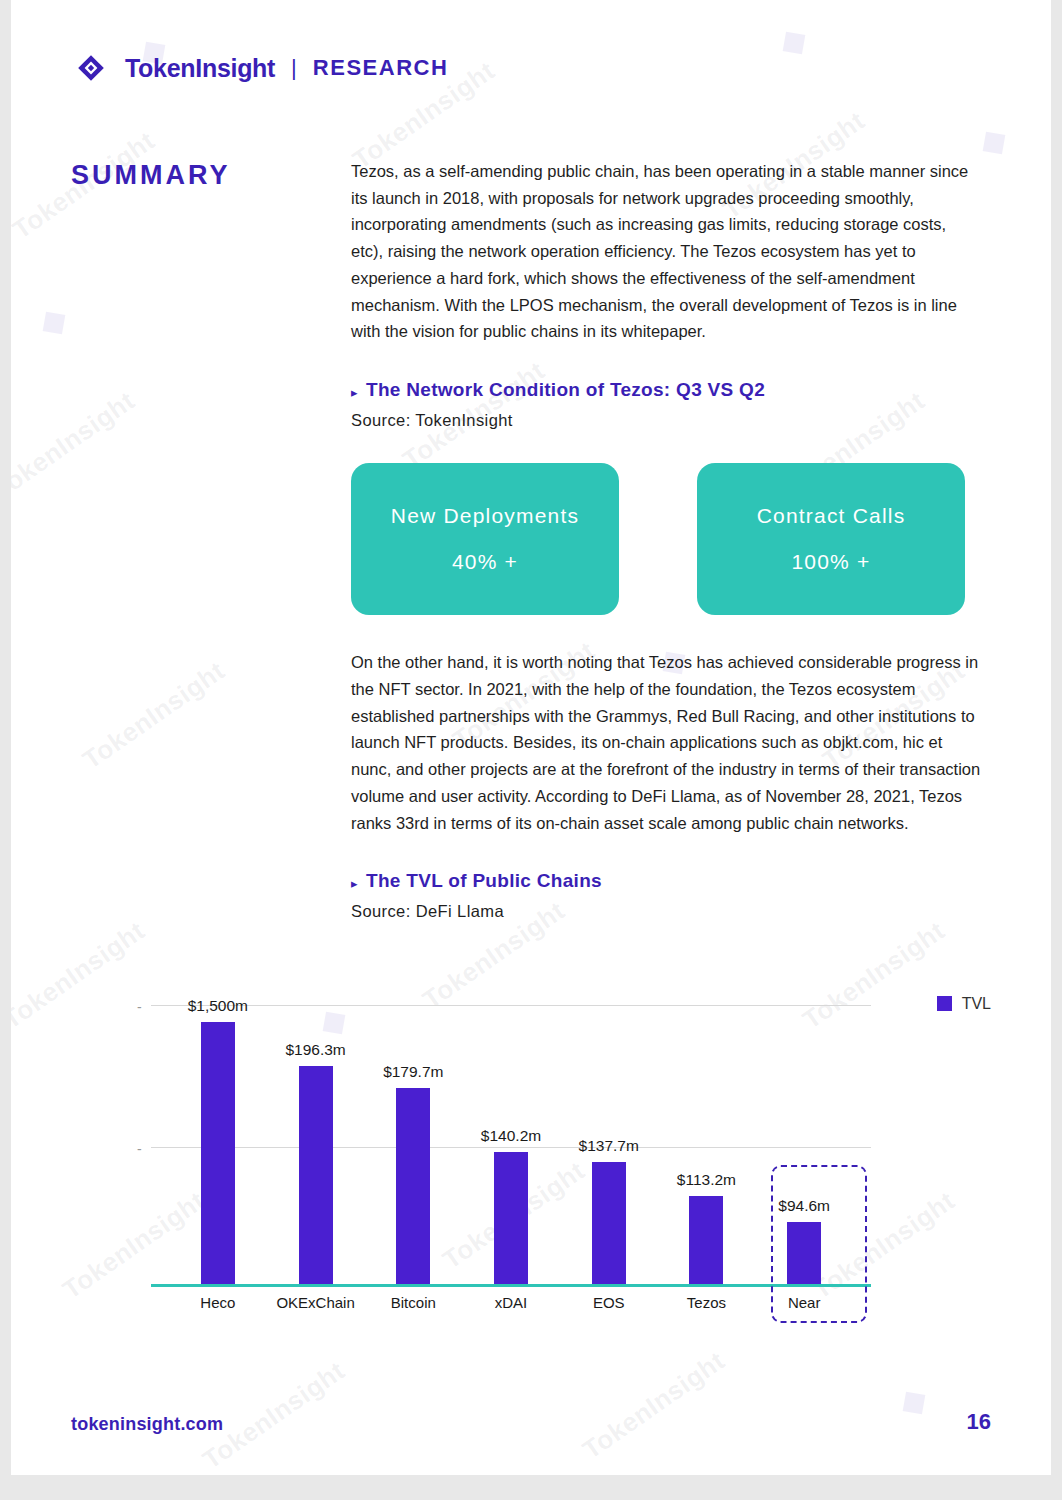TokenInsight
TokenInsight
TokenInsight
TokenInsight
TokenInsight
TokenInsight
TokenInsight
TokenInsight
TokenInsight
TokenInsight
TokenInsight
TokenInsight
TokenInsight
TokenInsight
TokenInsight
TokenInsight
TokenInsight
TokenInsight | RESEARCH
SUMMARY
Tezos, as a self-amending public chain, has been operating in a stable manner since its launch in 2018, with proposals for network upgrades proceeding smoothly, incorporating amendments (such as increasing gas limits, reducing storage costs, etc), raising the network operation efficiency. The Tezos ecosystem has yet to experience a hard fork, which shows the effectiveness of the self-amendment mechanism. With the LPOS mechanism, the overall development of Tezos is in line with the vision for public chains in its whitepaper.
▸
The Network Condition of Tezos: Q3 VS Q2
Source: TokenInsight
New Deployments
40% +
Contract Calls
100% +
On the other hand, it is worth noting that Tezos has achieved considerable progress in the NFT sector. In 2021, with the help of the foundation, the Tezos ecosystem established partnerships with the Grammys, Red Bull Racing, and other institutions to launch NFT products. Besides, its on-chain applications such as objkt.com, hic et nunc, and other projects are at the forefront of the industry in terms of their transaction volume and user activity. According to DeFi Llama, as of November 28, 2021, Tezos ranks 33rd in terms of its on-chain asset scale among public chain networks.
▸
The TVL of Public Chains
Source: DeFi Llama
TVL
- -
$1,500m
Heco
$196.3m
OKExChain
$179.7m
Bitcoin
$140.2m
xDAI
$137.7m
EOS
$113.2m
Tezos
$94.6m
Near
tokeninsight.com 16